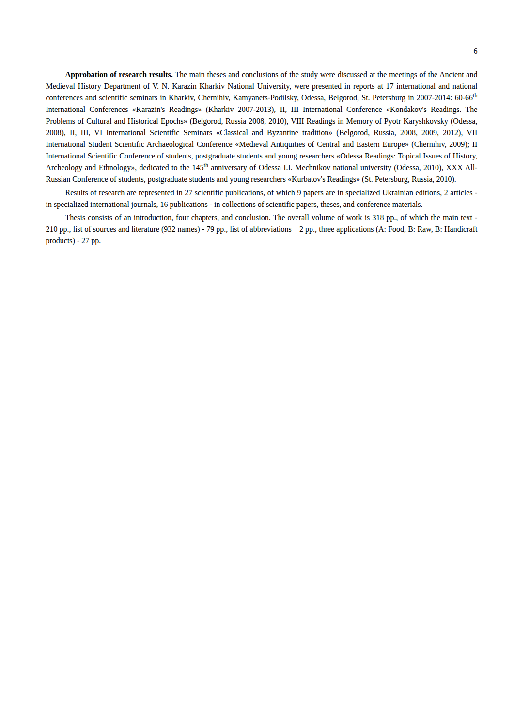6
Approbation of research results. The main theses and conclusions of the study were discussed at the meetings of the Ancient and Medieval History Department of V. N. Karazin Kharkiv National University, were presented in reports at 17 international and national conferences and scientific seminars in Kharkiv, Chernihiv, Kamyanets-Podilsky, Odessa, Belgorod, St. Petersburg in 2007-2014: 60-66th International Conferences «Karazin's Readings» (Kharkiv 2007-2013), II, III International Conference «Kondakov's Readings. The Problems of Cultural and Historical Epochs» (Belgorod, Russia 2008, 2010), VIII Readings in Memory of Pyotr Karyshkovsky (Odessa, 2008), II, III, VI International Scientific Seminars «Classical and Byzantine tradition» (Belgorod, Russia, 2008, 2009, 2012), VII International Student Scientific Archaeological Conference «Medieval Antiquities of Central and Eastern Europe» (Chernihiv, 2009); II International Scientific Conference of students, postgraduate students and young researchers «Odessa Readings: Topical Issues of History, Archeology and Ethnology», dedicated to the 145th anniversary of Odessa I.I. Mechnikov national university (Odessa, 2010), XXX All-Russian Conference of students, postgraduate students and young researchers «Kurbatov's Readings» (St. Petersburg, Russia, 2010).
Results of research are represented in 27 scientific publications, of which 9 papers are in specialized Ukrainian editions, 2 articles - in specialized international journals, 16 publications - in collections of scientific papers, theses, and conference materials.
Thesis consists of an introduction, four chapters, and conclusion. The overall volume of work is 318 pp., of which the main text - 210 pp., list of sources and literature (932 names) - 79 pp., list of abbreviations – 2 pp., three applications (A: Food, B: Raw, B: Handicraft products) - 27 pp.